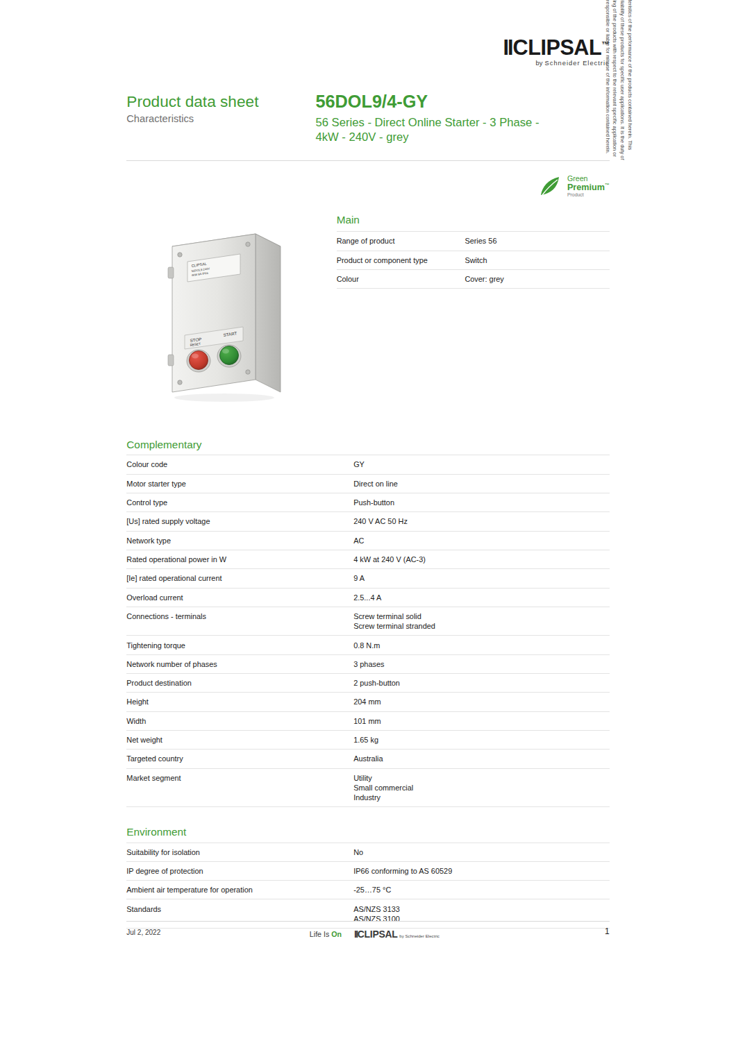IICLIPSAL™
by Schneider Electric
Product data sheet
Characteristics
56DOL9/4-GY
56 Series - Direct Online Starter - 3 Phase -
4kW - 240V - grey
Green
Premium™
Product
CLIPSAL 56DOL9 240V 4kW 9A IP66 STOP RESET START
Main
| Range of product | Series 56 |
| Product or component type | Switch |
| Colour | Cover: grey |
Complementary
| Colour code | GY |
| Motor starter type | Direct on line |
| Control type | Push-button |
| [Us] rated supply voltage | 240 V AC 50 Hz |
| Network type | AC |
| Rated operational power in W | 4 kW at 240 V (AC-3) |
| [Ie] rated operational current | 9 A |
| Overload current | 2.5...4 A |
| Connections - terminals | Screw terminal solid Screw terminal stranded |
| Tightening torque | 0.8 N.m |
| Network number of phases | 3 phases |
| Product destination | 2 push-button |
| Height | 204 mm |
| Width | 101 mm |
| Net weight | 1.65 kg |
| Targeted country | Australia |
| Market segment | Utility Small commercial Industry |
Environment
| Suitability for isolation | No |
| IP degree of protection | IP66 conforming to AS 60529 |
| Ambient air temperature for operation | -25…75 °C |
| Standards | AS/NZS 3133 AS/NZS 3100 |
The information provided in this documentation contains general descriptions and/or technical characteristics of the performance of the products contained herein. This documentation is not intended as a substitute for and is not to be used for determining suitability or reliability of these products for specific user applications. It is the duty of any such user or integrator to perform the appropriate and complete risk analysis, evaluation and testing of the products with respect to the relevant specific application or use thereof. Neither Schneider Electric Industries SAS nor any of its affiliates or subsidiaries shall be responsible or liable for misuse of the information contained herein.
Jul 2, 2022
Life Is On IICLIPSAL by Schneider Electric
1